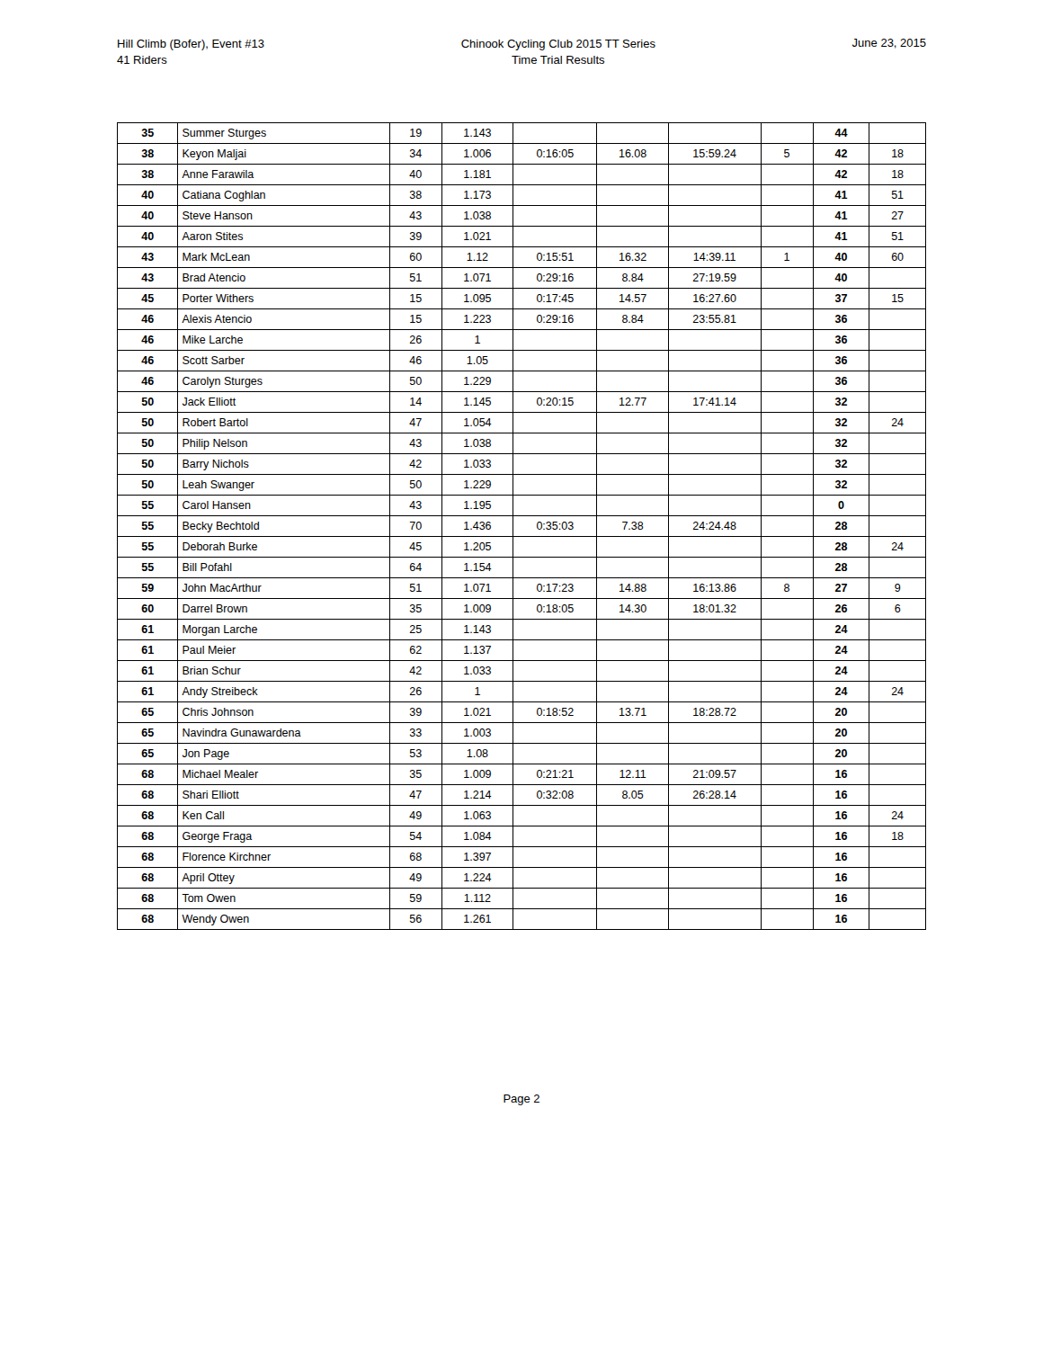Hill Climb (Bofer), Event #13
41 Riders
Chinook Cycling Club 2015 TT Series
Time Trial Results
June 23, 2015
| 35 | Summer Sturges | 19 | 1.143 | | | | | 44 | |
| 38 | Keyon Maljai | 34 | 1.006 | 0:16:05 | 16.08 | 15:59.24 | 5 | 42 | 18 |
| 38 | Anne Farawila | 40 | 1.181 | | | | | 42 | 18 |
| 40 | Catiana Coghlan | 38 | 1.173 | | | | | 41 | 51 |
| 40 | Steve Hanson | 43 | 1.038 | | | | | 41 | 27 |
| 40 | Aaron Stites | 39 | 1.021 | | | | | 41 | 51 |
| 43 | Mark McLean | 60 | 1.12 | 0:15:51 | 16.32 | 14:39.11 | 1 | 40 | 60 |
| 43 | Brad Atencio | 51 | 1.071 | 0:29:16 | 8.84 | 27:19.59 | | 40 | |
| 45 | Porter Withers | 15 | 1.095 | 0:17:45 | 14.57 | 16:27.60 | | 37 | 15 |
| 46 | Alexis Atencio | 15 | 1.223 | 0:29:16 | 8.84 | 23:55.81 | | 36 | |
| 46 | Mike Larche | 26 | 1 | | | | | 36 | |
| 46 | Scott Sarber | 46 | 1.05 | | | | | 36 | |
| 46 | Carolyn Sturges | 50 | 1.229 | | | | | 36 | |
| 50 | Jack Elliott | 14 | 1.145 | 0:20:15 | 12.77 | 17:41.14 | | 32 | |
| 50 | Robert Bartol | 47 | 1.054 | | | | | 32 | 24 |
| 50 | Philip Nelson | 43 | 1.038 | | | | | 32 | |
| 50 | Barry Nichols | 42 | 1.033 | | | | | 32 | |
| 50 | Leah Swanger | 50 | 1.229 | | | | | 32 | |
| 55 | Carol Hansen | 43 | 1.195 | | | | | 0 | |
| 55 | Becky Bechtold | 70 | 1.436 | 0:35:03 | 7.38 | 24:24.48 | | 28 | |
| 55 | Deborah Burke | 45 | 1.205 | | | | | 28 | 24 |
| 55 | Bill Pofahl | 64 | 1.154 | | | | | 28 | |
| 59 | John MacArthur | 51 | 1.071 | 0:17:23 | 14.88 | 16:13.86 | 8 | 27 | 9 |
| 60 | Darrel Brown | 35 | 1.009 | 0:18:05 | 14.30 | 18:01.32 | | 26 | 6 |
| 61 | Morgan Larche | 25 | 1.143 | | | | | 24 | |
| 61 | Paul Meier | 62 | 1.137 | | | | | 24 | |
| 61 | Brian Schur | 42 | 1.033 | | | | | 24 | |
| 61 | Andy Streibeck | 26 | 1 | | | | | 24 | 24 |
| 65 | Chris Johnson | 39 | 1.021 | 0:18:52 | 13.71 | 18:28.72 | | 20 | |
| 65 | Navindra Gunawardena | 33 | 1.003 | | | | | 20 | |
| 65 | Jon Page | 53 | 1.08 | | | | | 20 | |
| 68 | Michael Mealer | 35 | 1.009 | 0:21:21 | 12.11 | 21:09.57 | | 16 | |
| 68 | Shari Elliott | 47 | 1.214 | 0:32:08 | 8.05 | 26:28.14 | | 16 | |
| 68 | Ken Call | 49 | 1.063 | | | | | 16 | 24 |
| 68 | George Fraga | 54 | 1.084 | | | | | 16 | 18 |
| 68 | Florence Kirchner | 68 | 1.397 | | | | | 16 | |
| 68 | April Ottey | 49 | 1.224 | | | | | 16 | |
| 68 | Tom Owen | 59 | 1.112 | | | | | 16 | |
| 68 | Wendy Owen | 56 | 1.261 | | | | | 16 | |
Page 2